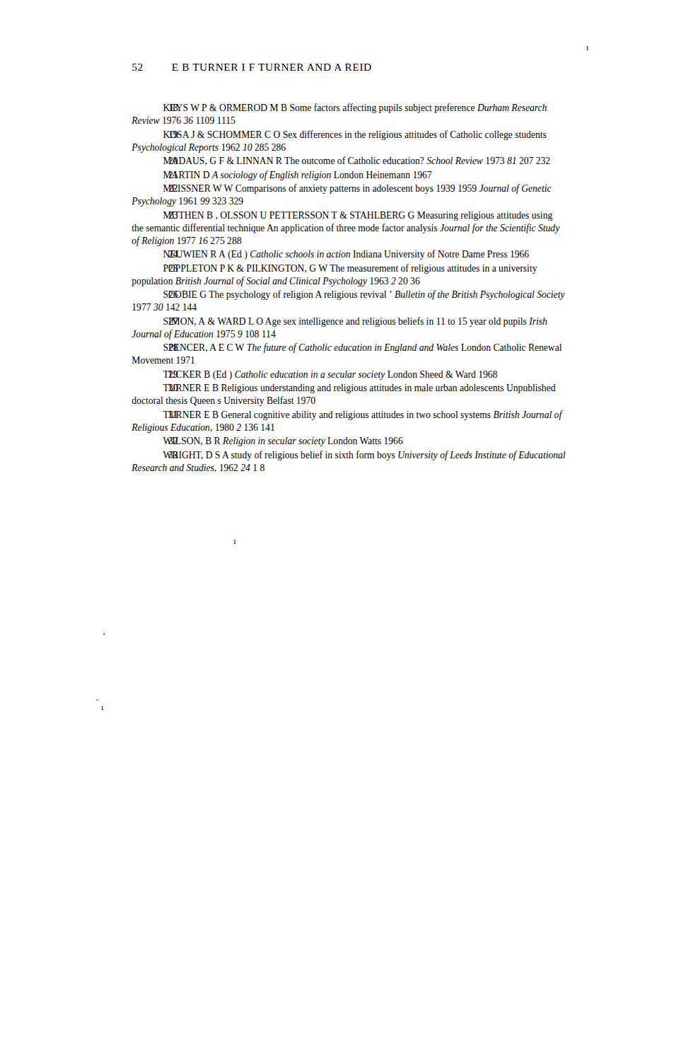ı
52 E B TURNER I F TURNER AND A REID
18 KEYS W P & ORMEROD M B Some factors affecting pupils subject preference Durham Research Review 1976 36 1109 1115
19 KOSA J & SCHOMMER C O Sex differences in the religious attitudes of Catholic college students Psychological Reports 1962 10 285 286
20 MADAUS, G F & LINNAN R The outcome of Catholic education? School Review 1973 81 207 232
21 MARTIN D A sociology of English religion London Heinemann 1967
22 MEISSNER W W Comparisons of anxiety patterns in adolescent boys 1939 1959 Journal of Genetic Psychology 1961 99 323 329
23 MUTHEN B , OLSSON U PETTERSSON T & STAHLBERG G Measuring religious attitudes using the semantic differential technique An application of three mode factor analysis Journal for the Scientific Study of Religion 1977 16 275 288
24 NEUWIEN R A (Ed ) Catholic schools in action Indiana University of Notre Dame Press 1966
25 POPPLETON P K & PILKINGTON, G W The measurement of religious attitudes in a university population British Journal of Social and Clinical Psychology 1963 2 20 36
26 SCOBIE G The psychology of religion A religious revival ʼ Bulletin of the British Psychological Society 1977 30 142 144
27 SIMON, A & WARD L O Age sex intelligence and religious beliefs in 11 to 15 year old pupils Irish Journal of Education 1975 9 108 114
28 SPENCER, A E C W The future of Catholic education in England and Wales London Catholic Renewal Movement 1971
29 TUCKER B (Ed ) Catholic education in a secular society London Sheed & Ward 1968
30 TURNER E B Religious understanding and religious attitudes in male urban adolescents Unpublished doctoral thesis Queen s University Belfast 1970
31 TURNER E B General cognitive ability and religious attitudes in two school systems British Journal of Religious Education, 1980 2 136 141
32 WILSON, B R Religion in secular society London Watts 1966
33 WRIGHT, D S A study of religious belief in sixth form boys University of Leeds Institute of Educational Research and Studies, 1962 24 1 8
ı
˗
ɩ
ʼ